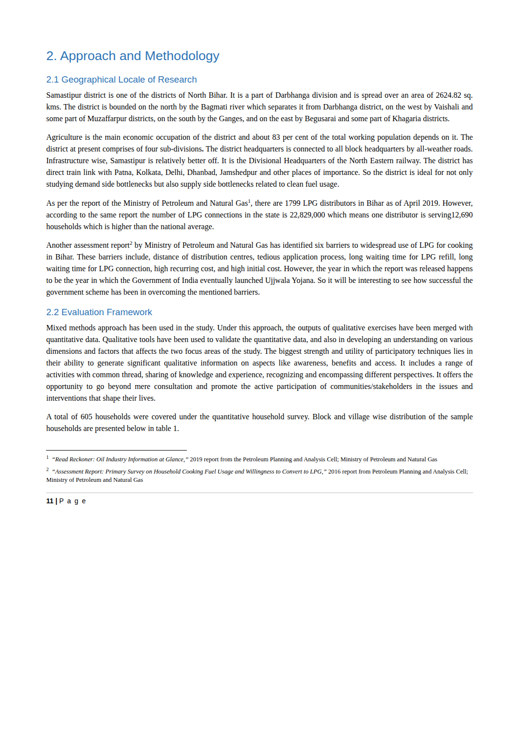2. Approach and Methodology
2.1 Geographical Locale of Research
Samastipur district is one of the districts of North Bihar. It is a part of Darbhanga division and is spread over an area of 2624.82 sq. kms. The district is bounded on the north by the Bagmati river which separates it from Darbhanga district, on the west by Vaishali and some part of Muzaffarpur districts, on the south by the Ganges, and on the east by Begusarai and some part of Khagaria districts.
Agriculture is the main economic occupation of the district and about 83 per cent of the total working population depends on it. The district at present comprises of four sub-divisions. The district headquarters is connected to all block headquarters by all-weather roads. Infrastructure wise, Samastipur is relatively better off. It is the Divisional Headquarters of the North Eastern railway. The district has direct train link with Patna, Kolkata, Delhi, Dhanbad, Jamshedpur and other places of importance. So the district is ideal for not only studying demand side bottlenecks but also supply side bottlenecks related to clean fuel usage.
As per the report of the Ministry of Petroleum and Natural Gas1, there are 1799 LPG distributors in Bihar as of April 2019. However, according to the same report the number of LPG connections in the state is 22,829,000 which means one distributor is serving12,690 households which is higher than the national average.
Another assessment report2 by Ministry of Petroleum and Natural Gas has identified six barriers to widespread use of LPG for cooking in Bihar. These barriers include, distance of distribution centres, tedious application process, long waiting time for LPG refill, long waiting time for LPG connection, high recurring cost, and high initial cost. However, the year in which the report was released happens to be the year in which the Government of India eventually launched Ujjwala Yojana. So it will be interesting to see how successful the government scheme has been in overcoming the mentioned barriers.
2.2 Evaluation Framework
Mixed methods approach has been used in the study. Under this approach, the outputs of qualitative exercises have been merged with quantitative data. Qualitative tools have been used to validate the quantitative data, and also in developing an understanding on various dimensions and factors that affects the two focus areas of the study. The biggest strength and utility of participatory techniques lies in their ability to generate significant qualitative information on aspects like awareness, benefits and access. It includes a range of activities with common thread, sharing of knowledge and experience, recognizing and encompassing different perspectives. It offers the opportunity to go beyond mere consultation and promote the active participation of communities/stakeholders in the issues and interventions that shape their lives.
A total of 605 households were covered under the quantitative household survey. Block and village wise distribution of the sample households are presented below in table 1.
1 “Read Reckoner: Oil Industry Information at Glance,” 2019 report from the Petroleum Planning and Analysis Cell; Ministry of Petroleum and Natural Gas
2 “Assessment Report: Primary Survey on Household Cooking Fuel Usage and Willingness to Convert to LPG,” 2016 report from Petroleum Planning and Analysis Cell; Ministry of Petroleum and Natural Gas
11 | P a g e